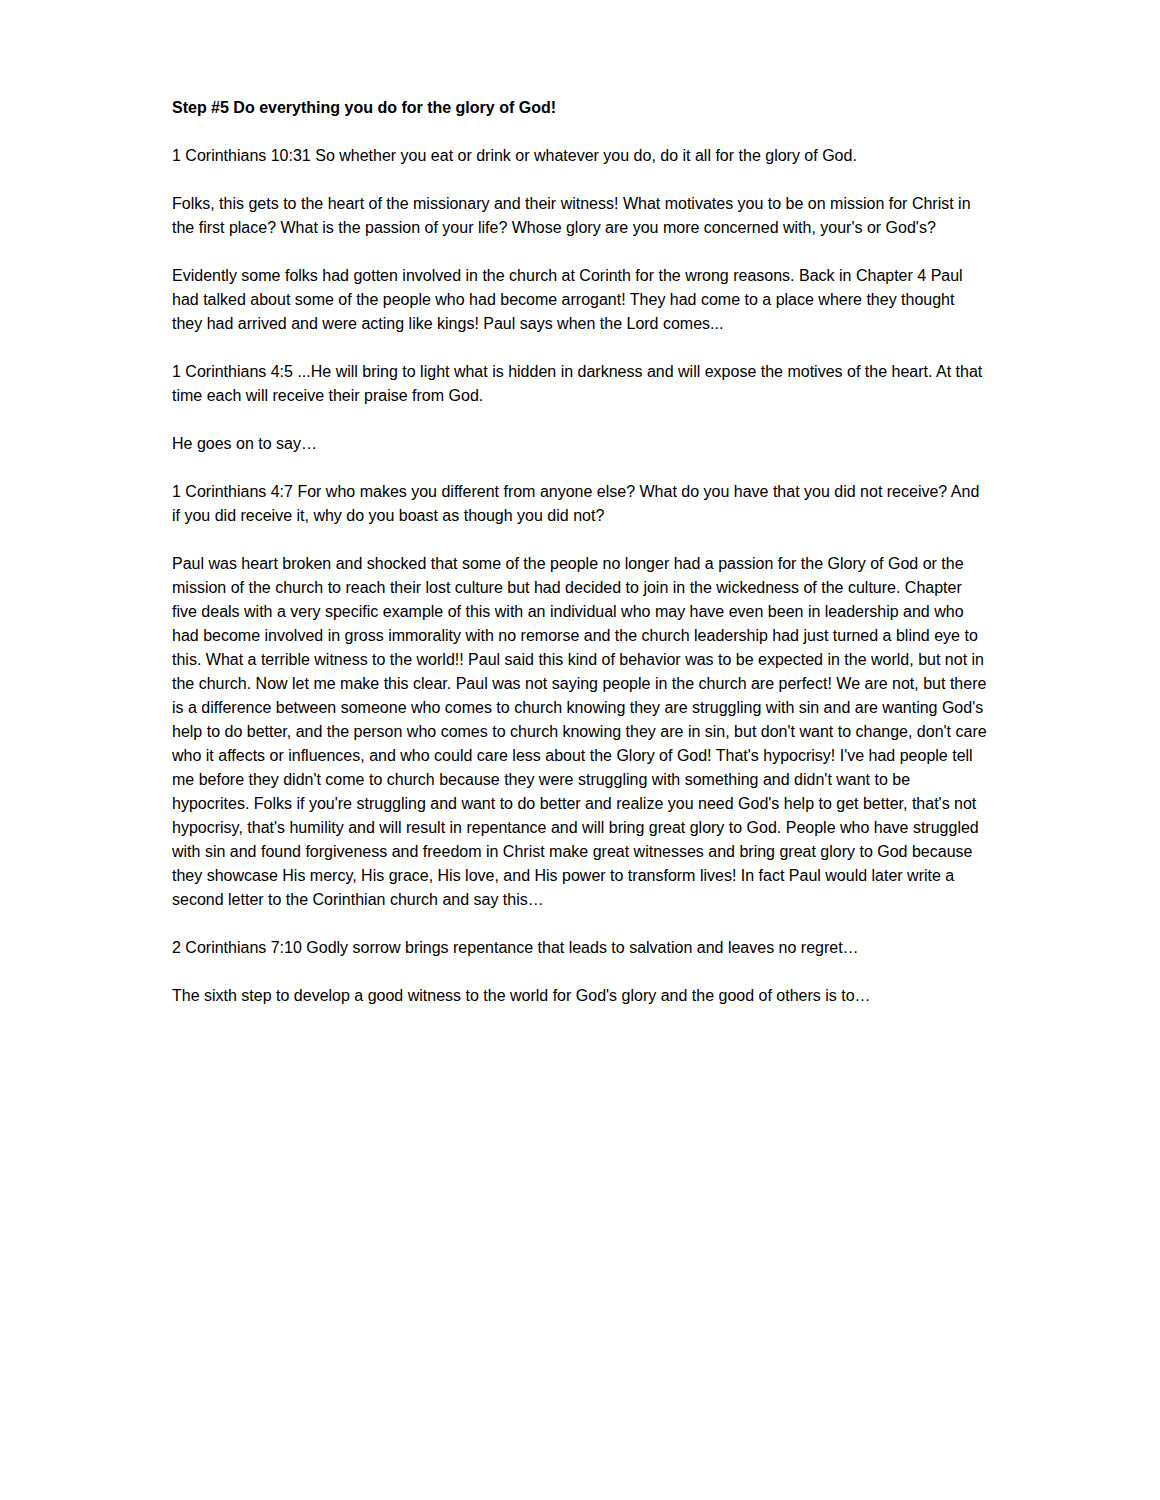Step #5 Do everything you do for the glory of God!
1 Corinthians 10:31 So whether you eat or drink or whatever you do, do it all for the glory of God.
Folks, this gets to the heart of the missionary and their witness! What motivates you to be on mission for Christ in the first place? What is the passion of your life? Whose glory are you more concerned with, your's or God's?
Evidently some folks had gotten involved in the church at Corinth for the wrong reasons. Back in Chapter 4 Paul had talked about some of the people who had become arrogant! They had come to a place where they thought they had arrived and were acting like kings! Paul says when the Lord comes...
1 Corinthians 4:5 ...He will bring to light what is hidden in darkness and will expose the motives of the heart. At that time each will receive their praise from God.
He goes on to say…
1 Corinthians 4:7 For who makes you different from anyone else? What do you have that you did not receive? And if you did receive it, why do you boast as though you did not?
Paul was heart broken and shocked that some of the people no longer had a passion for the Glory of God or the mission of the church to reach their lost culture but had decided to join in the wickedness of the culture. Chapter five deals with a very specific example of this with an individual who may have even been in leadership and who had become involved in gross immorality with no remorse and the church leadership had just turned a blind eye to this. What a terrible witness to the world!! Paul said this kind of behavior was to be expected in the world, but not in the church. Now let me make this clear. Paul was not saying people in the church are perfect! We are not, but there is a difference between someone who comes to church knowing they are struggling with sin and are wanting God's help to do better, and the person who comes to church knowing they are in sin, but don't want to change, don't care who it affects or influences, and who could care less about the Glory of God! That's hypocrisy! I've had people tell me before they didn't come to church because they were struggling with something and didn't want to be hypocrites. Folks if you're struggling and want to do better and realize you need God's help to get better, that's not hypocrisy, that's humility and will result in repentance and will bring great glory to God. People who have struggled with sin and found forgiveness and freedom in Christ make great witnesses and bring great glory to God because they showcase His mercy, His grace, His love, and His power to transform lives! In fact Paul would later write a second letter to the Corinthian church and say this…
2 Corinthians 7:10 Godly sorrow brings repentance that leads to salvation and leaves no regret…
The sixth step to develop a good witness to the world for God's glory and the good of others is to…